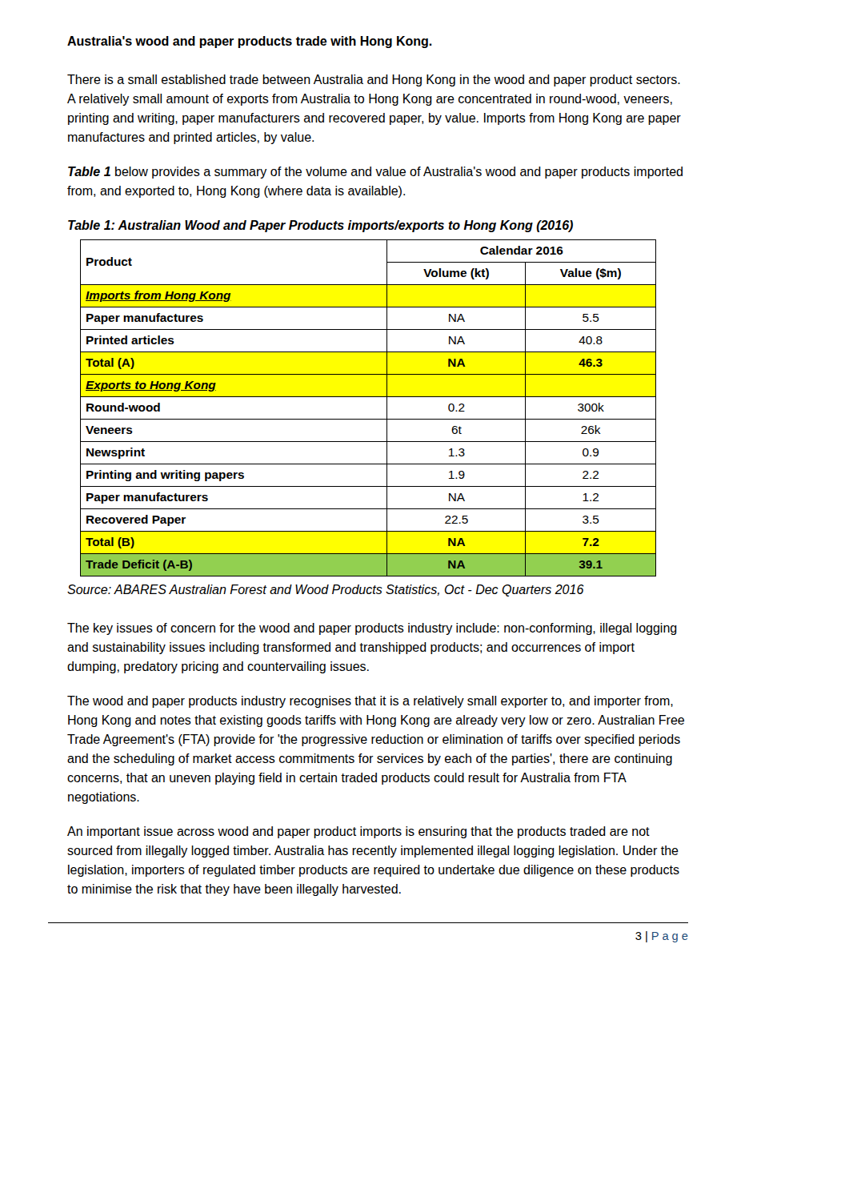Australia's wood and paper products trade with Hong Kong.
There is a small established trade between Australia and Hong Kong in the wood and paper product sectors. A relatively small amount of exports from Australia to Hong Kong are concentrated in round-wood, veneers, printing and writing, paper manufacturers and recovered paper, by value. Imports from Hong Kong are paper manufactures and printed articles, by value.
Table 1 below provides a summary of the volume and value of Australia's wood and paper products imported from, and exported to, Hong Kong (where data is available).
Table 1: Australian Wood and Paper Products imports/exports to Hong Kong (2016)
| Product | Calendar 2016 |
| --- | --- |
| Volume (kt) | Value ($m) |
| Imports from Hong Kong | | |
| Paper manufactures | NA | 5.5 |
| Printed articles | NA | 40.8 |
| Total (A) | NA | 46.3 |
| Exports to Hong Kong | | |
| Round-wood | 0.2 | 300k |
| Veneers | 6t | 26k |
| Newsprint | 1.3 | 0.9 |
| Printing and writing papers | 1.9 | 2.2 |
| Paper manufacturers | NA | 1.2 |
| Recovered Paper | 22.5 | 3.5 |
| Total (B) | NA | 7.2 |
| Trade Deficit (A-B) | NA | 39.1 |
Source: ABARES Australian Forest and Wood Products Statistics, Oct - Dec Quarters 2016
The key issues of concern for the wood and paper products industry include: non-conforming, illegal logging and sustainability issues including transformed and transhipped products; and occurrences of import dumping, predatory pricing and countervailing issues.
The wood and paper products industry recognises that it is a relatively small exporter to, and importer from, Hong Kong and notes that existing goods tariffs with Hong Kong are already very low or zero. Australian Free Trade Agreement's (FTA) provide for 'the progressive reduction or elimination of tariffs over specified periods and the scheduling of market access commitments for services by each of the parties', there are continuing concerns, that an uneven playing field in certain traded products could result for Australia from FTA negotiations.
An important issue across wood and paper product imports is ensuring that the products traded are not sourced from illegally logged timber. Australia has recently implemented illegal logging legislation. Under the legislation, importers of regulated timber products are required to undertake due diligence on these products to minimise the risk that they have been illegally harvested.
3 | P a g e